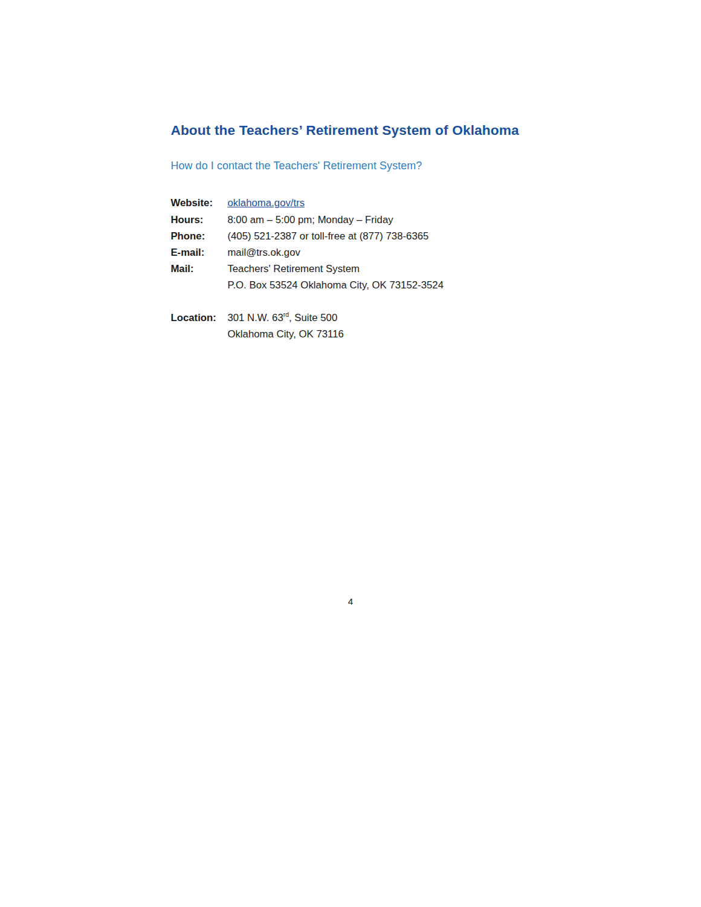About the Teachers’ Retirement System of Oklahoma
How do I contact the Teachers' Retirement System?
| Website: | oklahoma.gov/trs |
| Hours: | 8:00 am – 5:00 pm; Monday – Friday |
| Phone: | (405) 521-2387 or toll-free at (877) 738-6365 |
| E-mail: | mail@trs.ok.gov |
| Mail: | Teachers' Retirement System P.O. Box 53524 Oklahoma City, OK 73152-3524 |
| Location: | 301 N.W. 63 rd , Suite 500 Oklahoma City, OK 73116 |
4